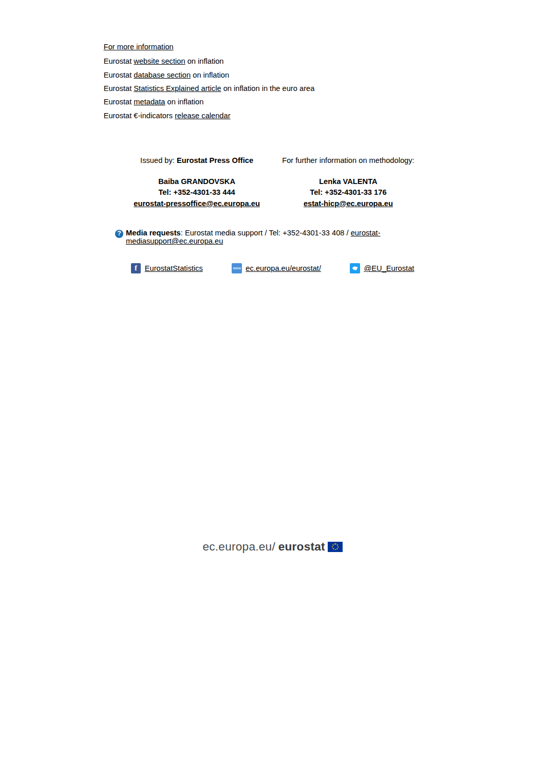For more information
Eurostat website section on inflation
Eurostat database section on inflation
Eurostat Statistics Explained article on inflation in the euro area
Eurostat metadata on inflation
Eurostat €-indicators release calendar
Issued by: Eurostat Press Office
Baiba GRANDOVSKA
Tel: +352-4301-33 444
eurostat-pressoffice@ec.europa.eu
For further information on methodology:
Lenka VALENTA
Tel: +352-4301-33 176
estat-hicp@ec.europa.eu
? Media requests: Eurostat media support / Tel: +352-4301-33 408 / eurostat-mediasupport@ec.europa.eu
f EurostatStatistics
ec.europa.eu/eurostat/
@EU_Eurostat
ec.europa.eu/eurostat